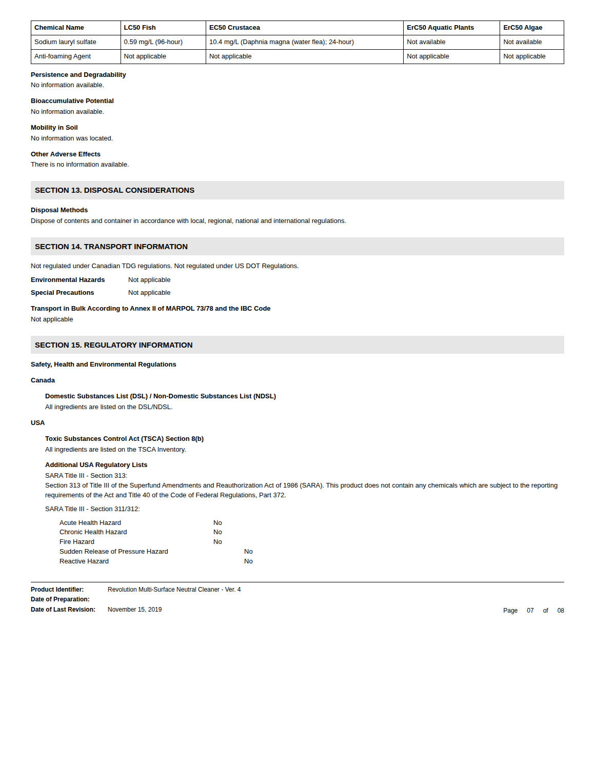| Chemical Name | LC50 Fish | EC50 Crustacea | ErC50 Aquatic Plants | ErC50 Algae |
| --- | --- | --- | --- | --- |
| Sodium lauryl sulfate | 0.59 mg/L (96-hour) | 10.4 mg/L (Daphnia magna (water flea); 24-hour) | Not available | Not available |
| Anti-foaming Agent | Not applicable | Not applicable | Not applicable | Not applicable |
Persistence and Degradability
No information available.
Bioaccumulative Potential
No information available.
Mobility in Soil
No information was located.
Other Adverse Effects
There is no information available.
SECTION 13. DISPOSAL CONSIDERATIONS
Disposal Methods
Dispose of contents and container in accordance with local, regional, national and international regulations.
SECTION 14. TRANSPORT INFORMATION
Not regulated under Canadian TDG regulations. Not regulated under US DOT Regulations.
Environmental Hazards
Not applicable
Special Precautions
Not applicable
Transport in Bulk According to Annex II of MARPOL 73/78 and the IBC Code
Not applicable
SECTION 15. REGULATORY INFORMATION
Safety, Health and Environmental Regulations
Canada
Domestic Substances List (DSL) / Non-Domestic Substances List (NDSL)
All ingredients are listed on the DSL/NDSL.
USA
Toxic Substances Control Act (TSCA) Section 8(b)
All ingredients are listed on the TSCA Inventory.
Additional USA Regulatory Lists
SARA Title III - Section 313:
Section 313 of Title III of the Superfund Amendments and Reauthorization Act of 1986 (SARA). This product does not contain any chemicals which are subject to the reporting requirements of the Act and Title 40 of the Code of Federal Regulations, Part 372.
SARA Title III - Section 311/312:
Acute Health Hazard No
Chronic Health Hazard No
Fire Hazard No
Sudden Release of Pressure Hazard No
Reactive Hazard No
Product Identifier: Revolution Multi-Surface Neutral Cleaner - Ver. 4
Date of Preparation:
Date of Last Revision: November 15, 2019
Page 07 of 08